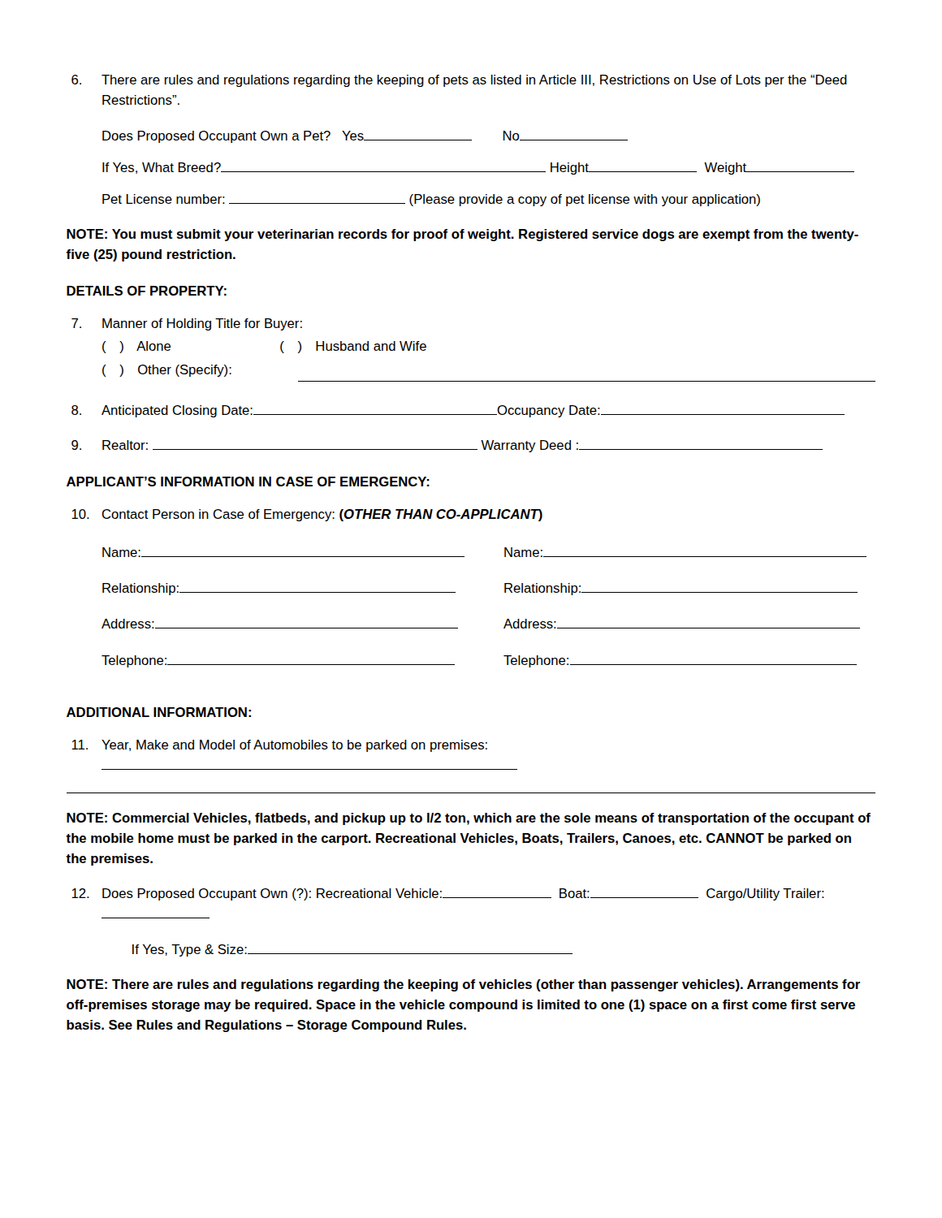6. There are rules and regulations regarding the keeping of pets as listed in Article III, Restrictions on Use of Lots per the “Deed Restrictions”.
Does Proposed Occupant Own a Pet? Yes No
If Yes, What Breed? Height Weight
Pet License number: (Please provide a copy of pet license with your application)
NOTE: You must submit your veterinarian records for proof of weight. Registered service dogs are exempt from the twenty-five (25) pound restriction.
DETAILS OF PROPERTY:
7. Manner of Holding Title for Buyer:
( ) Alone
( ) Other (Specify):
( ) Husband and Wife
8. Anticipated Closing Date: Occupancy Date:
9. Realtor: Warranty Deed :
APPLICANT’S INFORMATION IN CASE OF EMERGENCY:
10. Contact Person in Case of Emergency: (OTHER THAN CO-APPLICANT)
Name:
Relationship:
Address:
Telephone:
Name:
Relationship:
Address:
Telephone:
ADDITIONAL INFORMATION:
11. Year, Make and Model of Automobiles to be parked on premises:
NOTE: Commercial Vehicles, flatbeds, and pickup up to l/2 ton, which are the sole means of transportation of the occupant of the mobile home must be parked in the carport. Recreational Vehicles, Boats, Trailers, Canoes, etc. CANNOT be parked on the premises.
12. Does Proposed Occupant Own (?): Recreational Vehicle: Boat: Cargo/Utility Trailer:
If Yes, Type & Size:
NOTE: There are rules and regulations regarding the keeping of vehicles (other than passenger vehicles). Arrangements for off-premises storage may be required. Space in the vehicle compound is limited to one (1) space on a first come first serve basis. See Rules and Regulations – Storage Compound Rules.